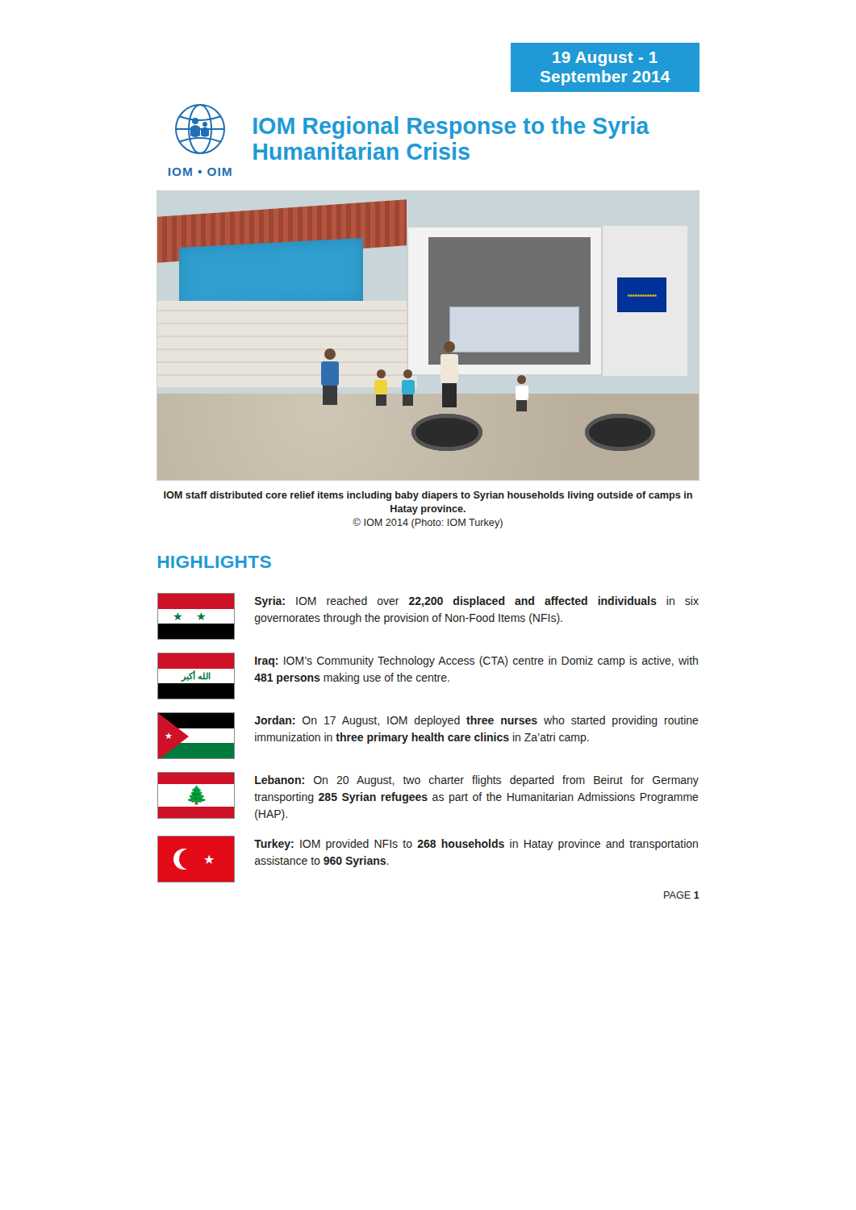19 August - 1 September 2014
IOM • OIM
IOM Regional Response to the Syria Humanitarian Crisis
IOM staff distributed core relief items including baby diapers to Syrian households living outside of camps in Hatay province.
© IOM 2014 (Photo: IOM Turkey)
HIGHLIGHTS
| ★★ | Syria: IOM reached over 22,200 displaced and affected individuals in six governorates through the provision of Non-Food Items (NFIs). |
| الله أكبر | Iraq: IOM’s Community Technology Access (CTA) centre in Domiz camp is active, with 481 persons making use of the centre. |
| ★ | Jordan: On 17 August, IOM deployed three nurses who started providing routine immunization in three primary health care clinics in Za’atri camp. |
| 🌲 | Lebanon: On 20 August, two charter flights departed from Beirut for Germany transporting 285 Syrian refugees as part of the Humanitarian Admissions Programme (HAP). |
| ★ | Turkey: IOM provided NFIs to 268 households in Hatay province and transportation assistance to 960 Syrians . |
PAGE 1